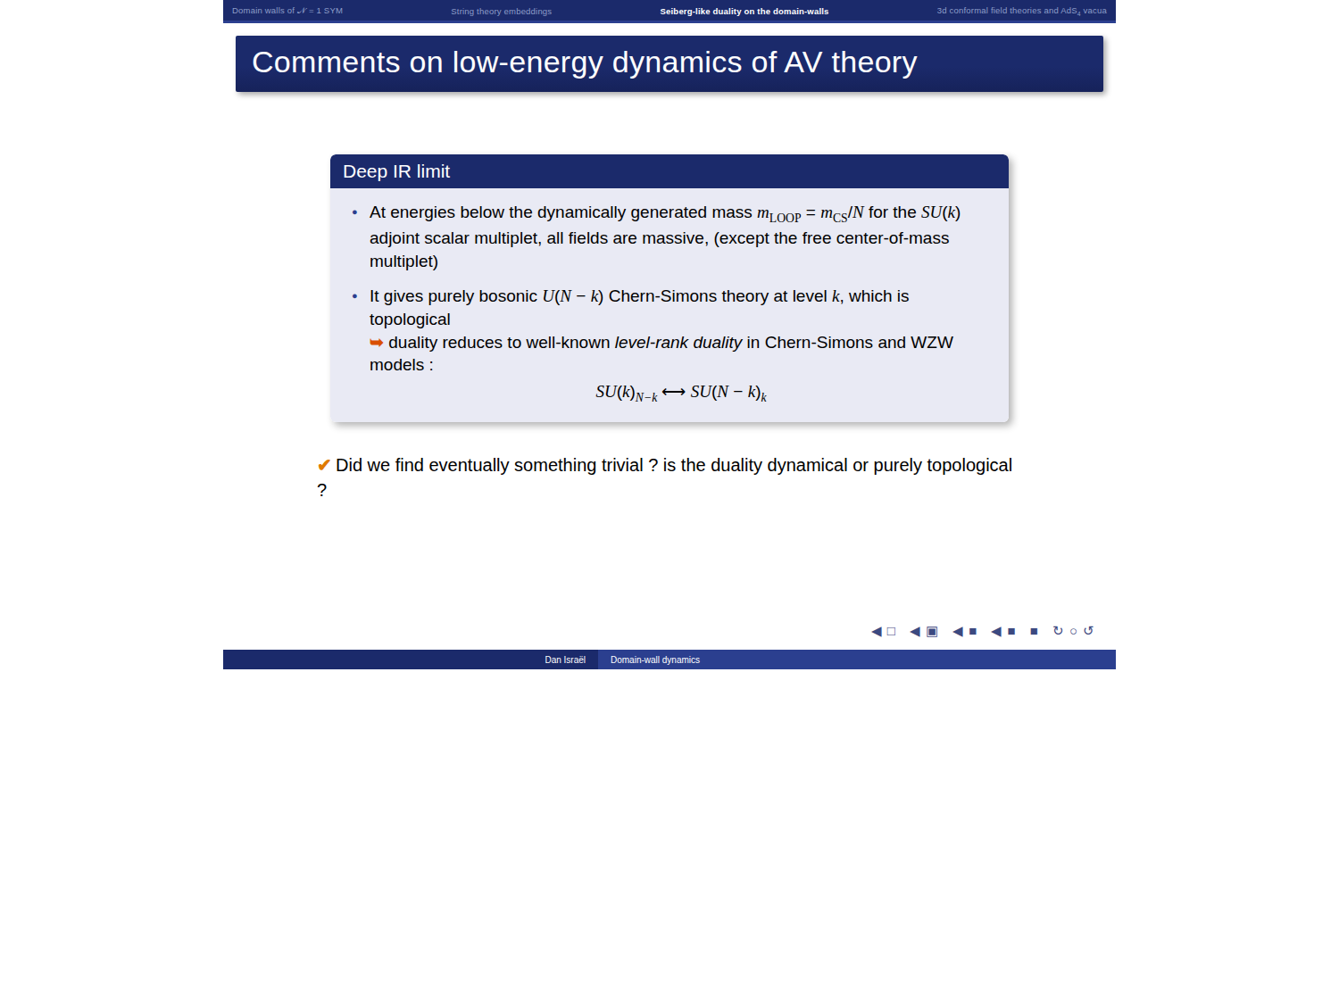Domain walls of 𝒩 = 1 SYM String theory embeddings Seiberg-like duality on the domain-walls 3d conformal field theories and AdS4 vacua
Comments on low-energy dynamics of AV theory
Deep IR limit
At energies below the dynamically generated mass mLOOP = mCS/N for the SU(k) adjoint scalar multiplet, all fields are massive, (except the free center-of-mass multiplet)
It gives purely bosonic U(N − k) Chern-Simons theory at level k, which is topological
➥ duality reduces to well-known level-rank duality in Chern-Simons and WZW models : SU(k)N−k ⟷ SU(N − k)k
✔Did we find eventually something trivial ? is the duality dynamical or purely topological ?
◀□ ◀▣ ◀■ ◀■ ■ ↻○↺
Dan Israël
Domain-wall dynamics